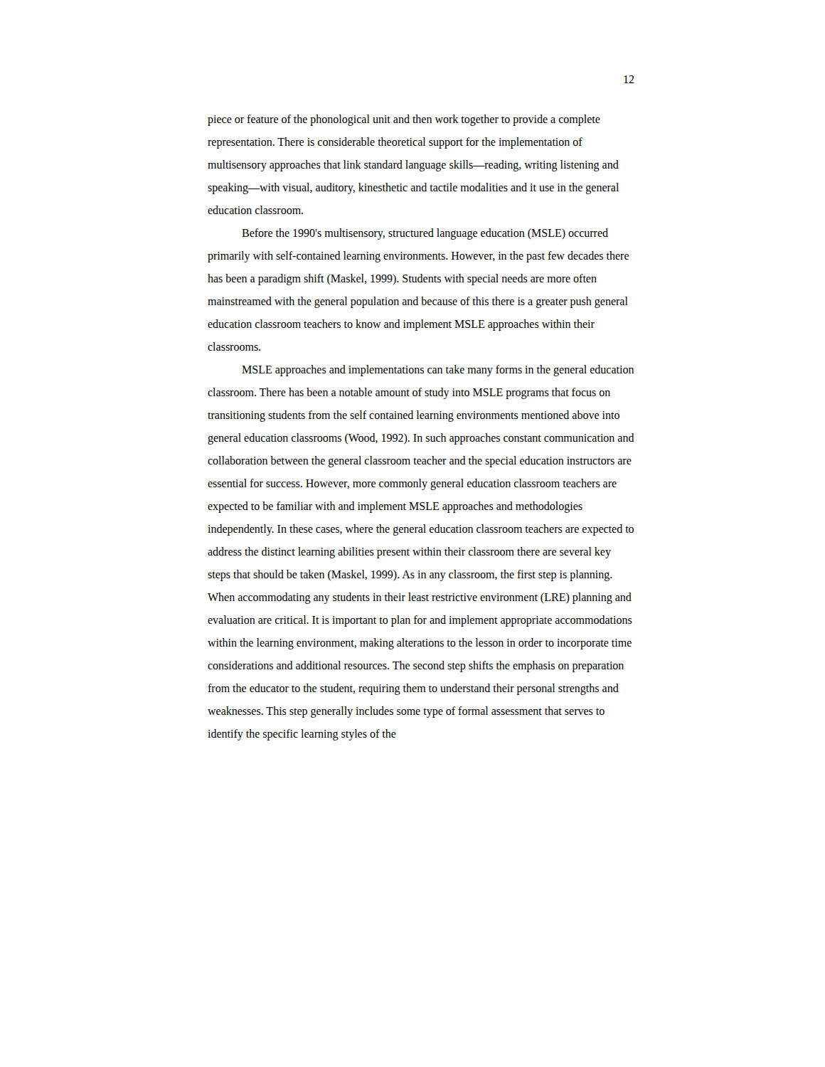12
piece or feature of the phonological unit and then work together to provide a complete representation. There is considerable theoretical support for the implementation of multisensory approaches that link standard language skills—reading, writing listening and speaking—with visual, auditory, kinesthetic and tactile modalities and it use in the general education classroom.
Before the 1990's multisensory, structured language education (MSLE) occurred primarily with self-contained learning environments. However, in the past few decades there has been a paradigm shift (Maskel, 1999). Students with special needs are more often mainstreamed with the general population and because of this there is a greater push general education classroom teachers to know and implement MSLE approaches within their classrooms.
MSLE approaches and implementations can take many forms in the general education classroom. There has been a notable amount of study into MSLE programs that focus on transitioning students from the self contained learning environments mentioned above into general education classrooms (Wood, 1992). In such approaches constant communication and collaboration between the general classroom teacher and the special education instructors are essential for success. However, more commonly general education classroom teachers are expected to be familiar with and implement MSLE approaches and methodologies independently. In these cases, where the general education classroom teachers are expected to address the distinct learning abilities present within their classroom there are several key steps that should be taken (Maskel, 1999). As in any classroom, the first step is planning. When accommodating any students in their least restrictive environment (LRE) planning and evaluation are critical. It is important to plan for and implement appropriate accommodations within the learning environment, making alterations to the lesson in order to incorporate time considerations and additional resources. The second step shifts the emphasis on preparation from the educator to the student, requiring them to understand their personal strengths and weaknesses. This step generally includes some type of formal assessment that serves to identify the specific learning styles of the